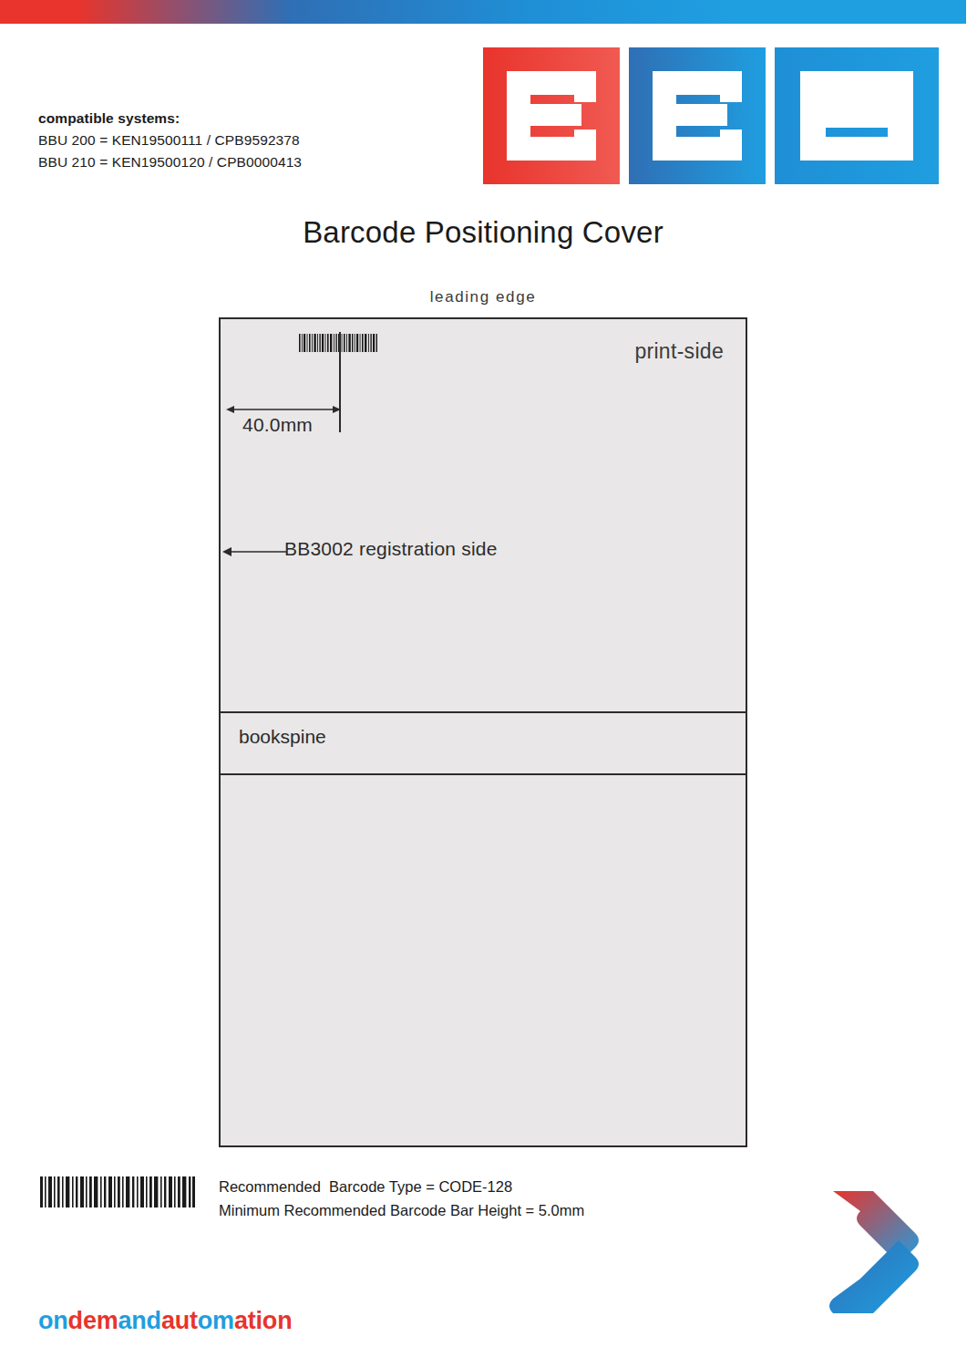compatible systems:
BBU 200 = KEN19500111 / CPB9592378
BBU 210 = KEN19500120 / CPB0000413
Barcode Positioning Cover
leading edge
print-side
40.0mm BB3002 registration side
bookspine
Recommended Barcode Type = CODE-128
Minimum Recommended Barcode Bar Height = 5.0mm
on dem and aut om ation